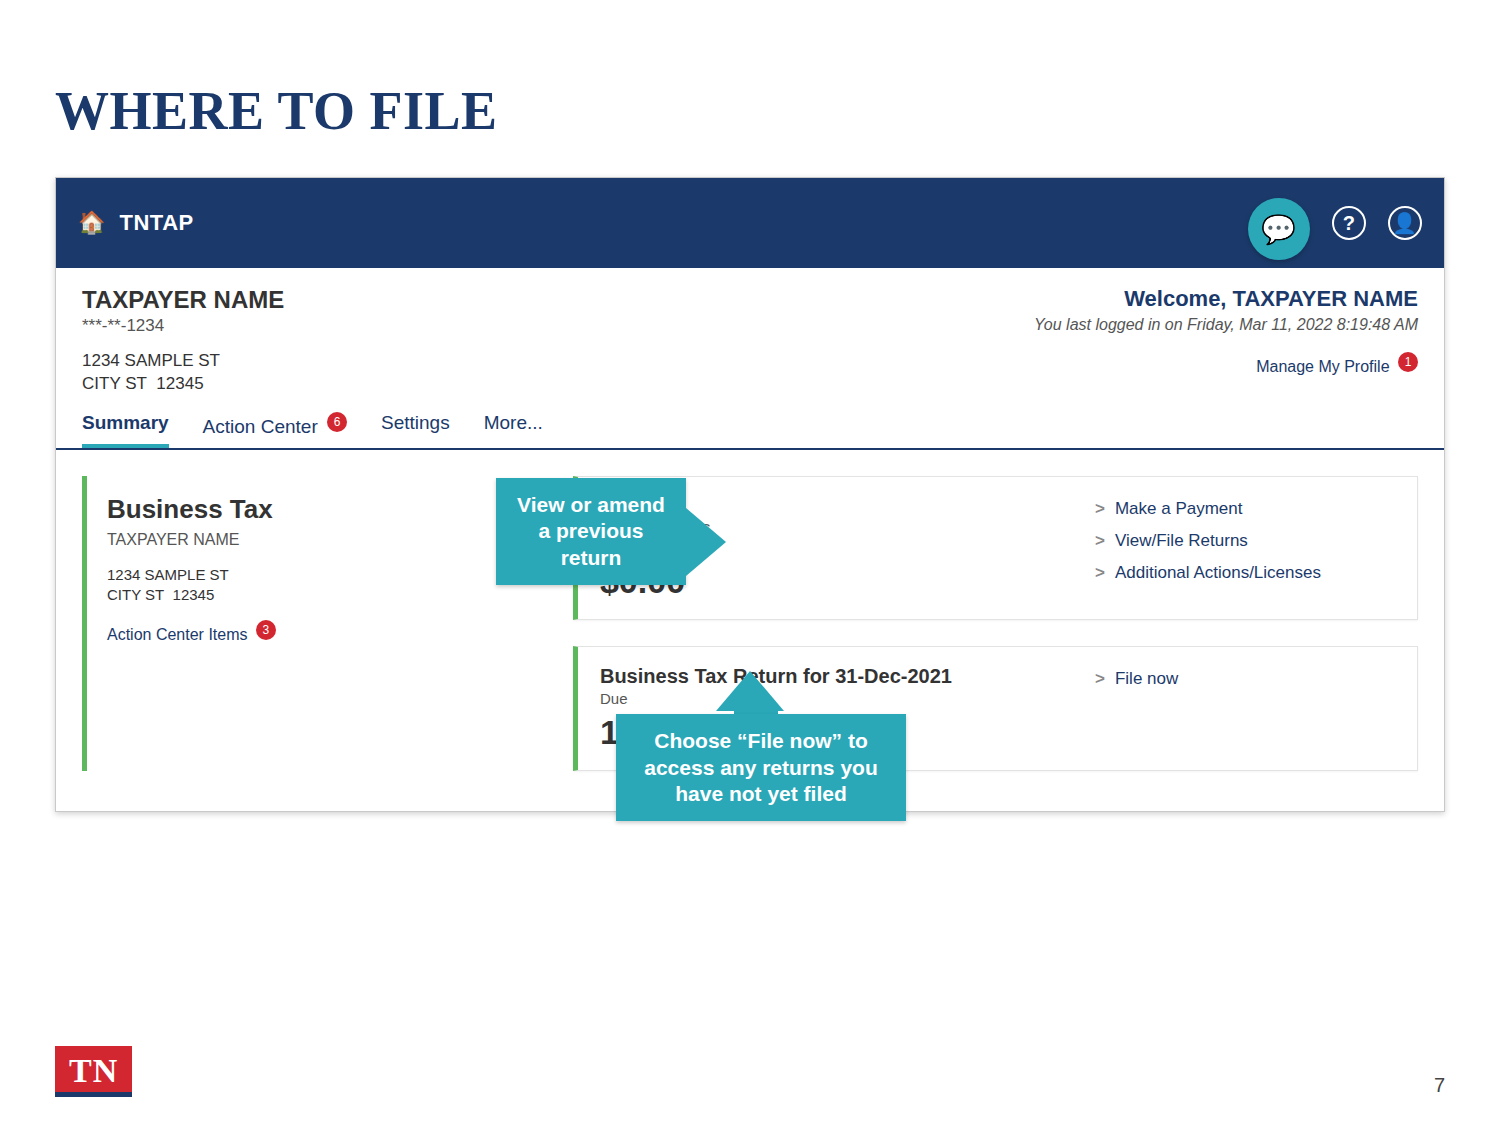WHERE TO FILE
🏠 TNTAP
💬
?
👤
TAXPAYER NAME
***-**-1234
1234 SAMPLE ST
CITY ST 12345
Welcome, TAXPAYER NAME
You last logged in on Friday, Mar 11, 2022 8:19:48 AM
Manage My Profile 1
Summary Action Center 6 Settings More...
Business Tax
TAXPAYER NAME
1234 SAMPLE ST
CITY ST 12345
Action Center Items 3
Account
100000000-BUS
Balance
$0.00
>Make a Payment
>View/File Returns
>Additional Actions/Licenses
Business Tax Return for 31-Dec-2021
Due
18-Apr-2022
>File now
View or amend a previous return
Choose “File now” to access any returns you have not yet filed
TN
7